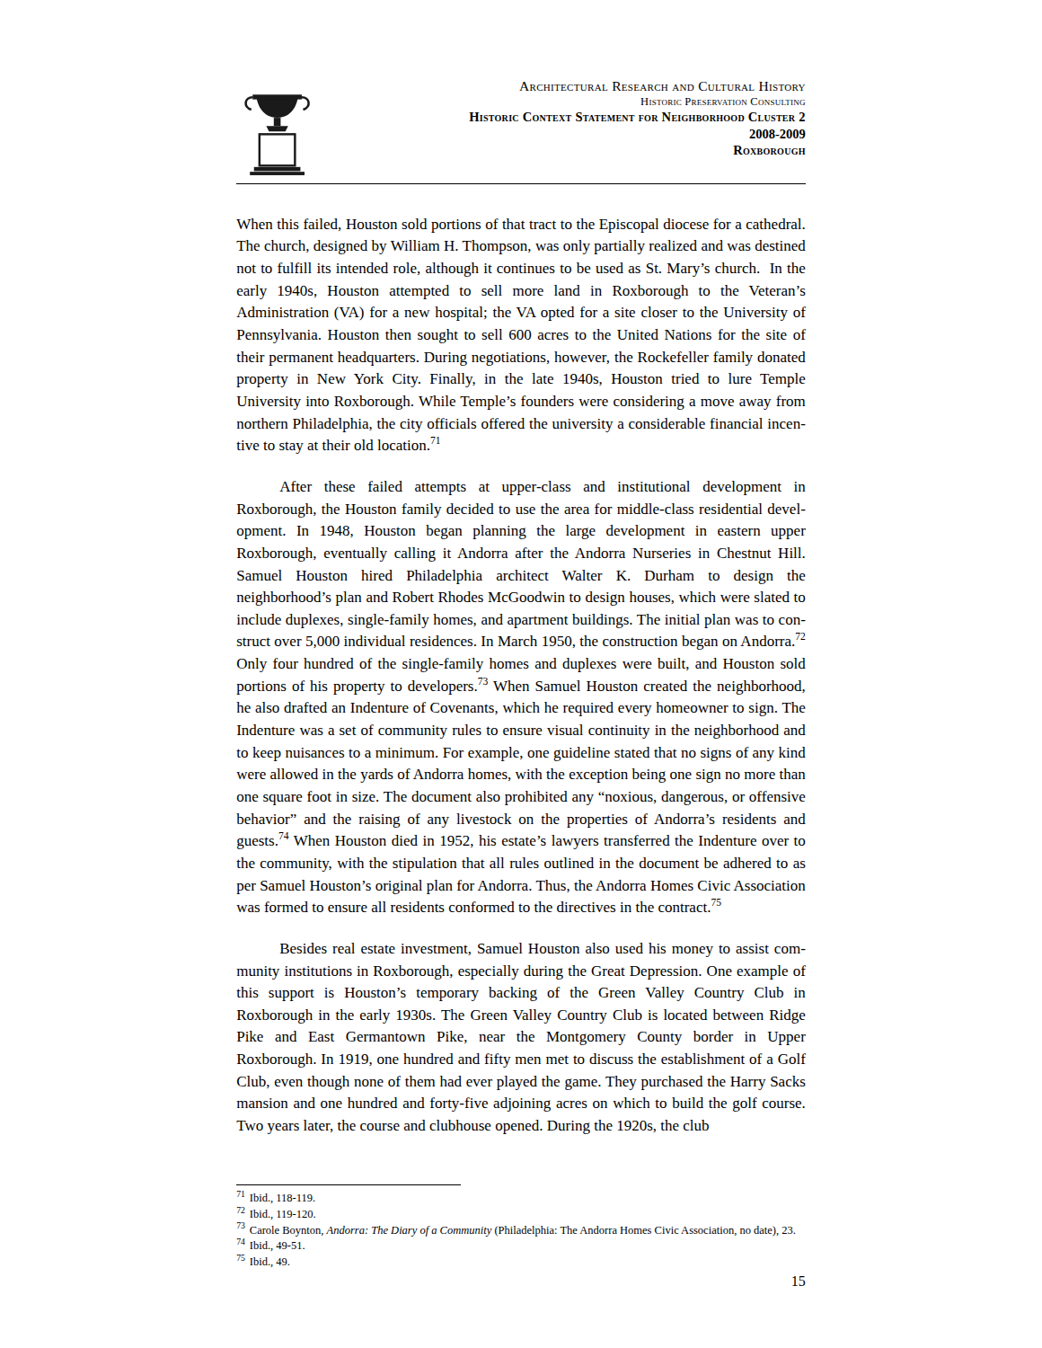Architectural Research and Cultural History
Historic Preservation Consulting
Historic Context Statement for Neighborhood Cluster 2
2008-2009
Roxborough
When this failed, Houston sold portions of that tract to the Episcopal diocese for a cathedral. The church, designed by William H. Thompson, was only partially realized and was destined not to fulfill its intended role, although it continues to be used as St. Mary’s church. In the early 1940s, Houston attempted to sell more land in Roxborough to the Veteran’s Administration (VA) for a new hospital; the VA opted for a site closer to the University of Pennsylvania. Houston then sought to sell 600 acres to the United Nations for the site of their permanent headquarters. During negotiations, however, the Rockefeller family donated property in New York City. Finally, in the late 1940s, Houston tried to lure Temple University into Roxborough. While Temple’s founders were considering a move away from northern Philadelphia, the city officials offered the university a considerable financial incentive to stay at their old location.71
After these failed attempts at upper-class and institutional development in Roxborough, the Houston family decided to use the area for middle-class residential development. In 1948, Houston began planning the large development in eastern upper Roxborough, eventually calling it Andorra after the Andorra Nurseries in Chestnut Hill. Samuel Houston hired Philadelphia architect Walter K. Durham to design the neighborhood’s plan and Robert Rhodes McGoodwin to design houses, which were slated to include duplexes, single-family homes, and apartment buildings. The initial plan was to construct over 5,000 individual residences. In March 1950, the construction began on Andorra.72 Only four hundred of the single-family homes and duplexes were built, and Houston sold portions of his property to developers.73 When Samuel Houston created the neighborhood, he also drafted an Indenture of Covenants, which he required every homeowner to sign. The Indenture was a set of community rules to ensure visual continuity in the neighborhood and to keep nuisances to a minimum. For example, one guideline stated that no signs of any kind were allowed in the yards of Andorra homes, with the exception being one sign no more than one square foot in size. The document also prohibited any “noxious, dangerous, or offensive behavior” and the raising of any livestock on the properties of Andorra’s residents and guests.74 When Houston died in 1952, his estate’s lawyers transferred the Indenture over to the community, with the stipulation that all rules outlined in the document be adhered to as per Samuel Houston’s original plan for Andorra. Thus, the Andorra Homes Civic Association was formed to ensure all residents conformed to the directives in the contract.75
Besides real estate investment, Samuel Houston also used his money to assist community institutions in Roxborough, especially during the Great Depression. One example of this support is Houston’s temporary backing of the Green Valley Country Club in Roxborough in the early 1930s. The Green Valley Country Club is located between Ridge Pike and East Germantown Pike, near the Montgomery County border in Upper Roxborough. In 1919, one hundred and fifty men met to discuss the establishment of a Golf Club, even though none of them had ever played the game. They purchased the Harry Sacks mansion and one hundred and forty-five adjoining acres on which to build the golf course. Two years later, the course and clubhouse opened. During the 1920s, the club
71 Ibid., 118-119.
72 Ibid., 119-120.
73 Carole Boynton, Andorra: The Diary of a Community (Philadelphia: The Andorra Homes Civic Association, no date), 23.
74 Ibid., 49-51.
75 Ibid., 49.
15